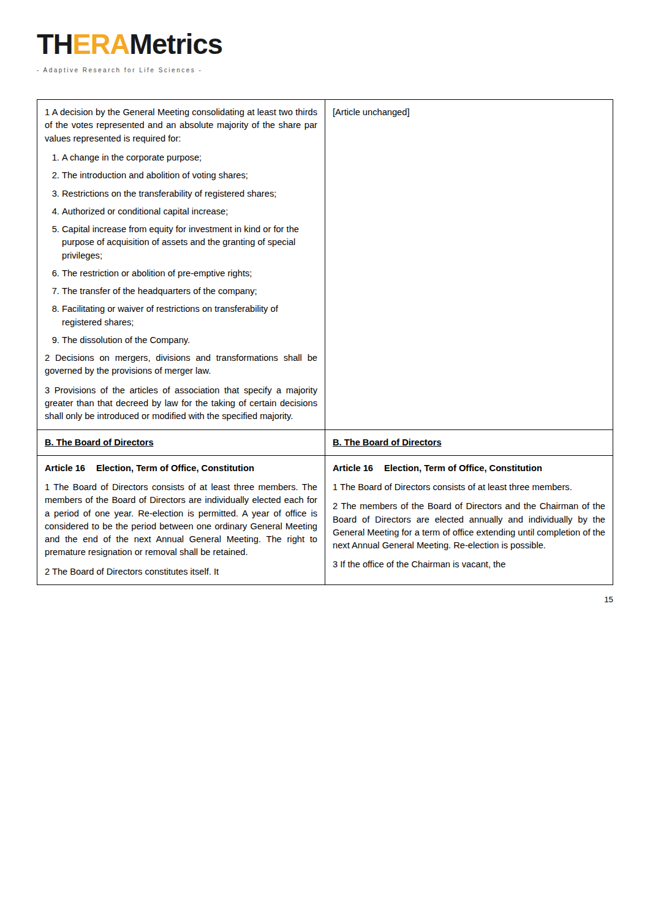THERAMetrics
- Adaptive Research for Life Sciences -
| 1 A decision by the General Meeting consolidating at least two thirds of the votes represented and an absolute majority of the share par values represented is required for: A change in the corporate purpose; The introduction and abolition of voting shares; Restrictions on the transferability of registered shares; Authorized or conditional capital increase; Capital increase from equity for investment in kind or for the purpose of acquisition of assets and the granting of special privileges; The restriction or abolition of pre-emptive rights; The transfer of the headquarters of the company; Facilitating or waiver of restrictions on transferability of registered shares; The dissolution of the Company. 2 Decisions on mergers, divisions and transformations shall be governed by the provisions of merger law. 3 Provisions of the articles of association that specify a majority greater than that decreed by law for the taking of certain decisions shall only be introduced or modified with the specified majority. | [Article unchanged] |
| B. The Board of Directors | B. The Board of Directors |
| Article 16 Election, Term of Office, Constitution 1 The Board of Directors consists of at least three members. The members of the Board of Directors are individually elected each for a period of one year. Re-election is permitted. A year of office is considered to be the period between one ordinary General Meeting and the end of the next Annual General Meeting. The right to premature resignation or removal shall be retained. 2 The Board of Directors constitutes itself. It | Article 16 Election, Term of Office, Constitution 1 The Board of Directors consists of at least three members. 2 The members of the Board of Directors and the Chairman of the Board of Directors are elected annually and individually by the General Meeting for a term of office extending until completion of the next Annual General Meeting. Re-election is possible. 3 If the office of the Chairman is vacant, the |
15